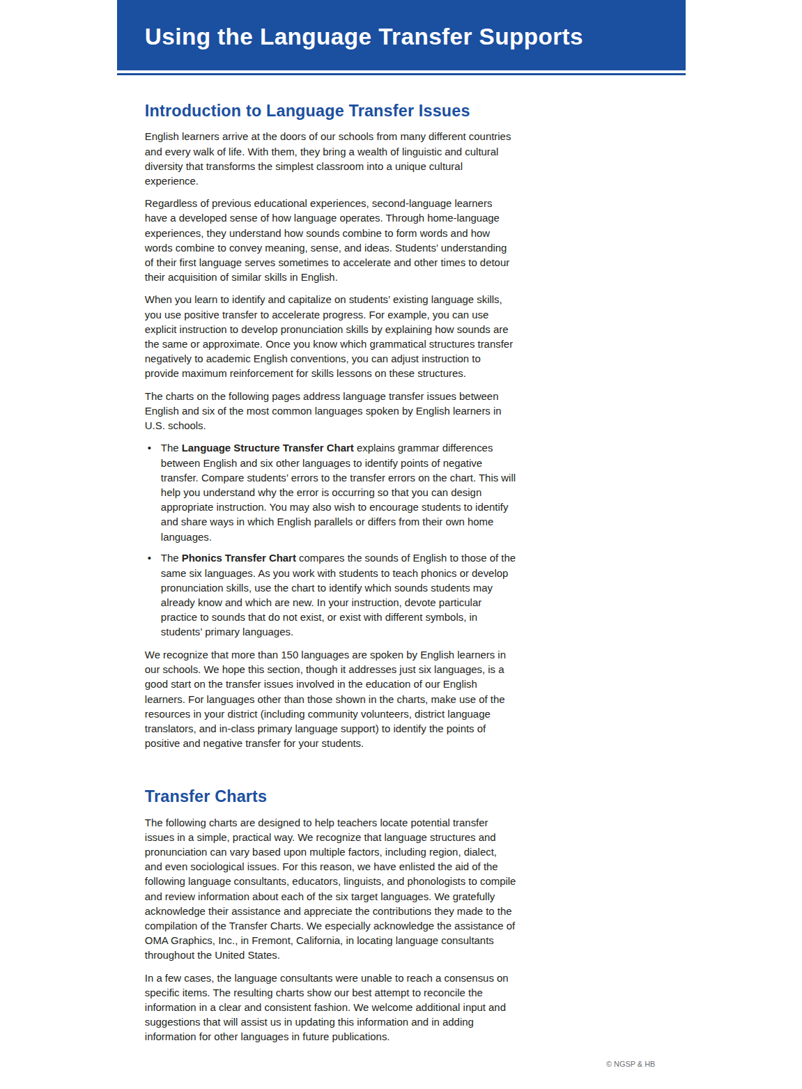Using the Language Transfer Supports
Introduction to Language Transfer Issues
English learners arrive at the doors of our schools from many different countries and every walk of life. With them, they bring a wealth of linguistic and cultural diversity that transforms the simplest classroom into a unique cultural experience.
Regardless of previous educational experiences, second-language learners have a developed sense of how language operates. Through home-language experiences, they understand how sounds combine to form words and how words combine to convey meaning, sense, and ideas. Students’ understanding of their first language serves sometimes to accelerate and other times to detour their acquisition of similar skills in English.
When you learn to identify and capitalize on students’ existing language skills, you use positive transfer to accelerate progress. For example, you can use explicit instruction to develop pronunciation skills by explaining how sounds are the same or approximate. Once you know which grammatical structures transfer negatively to academic English conventions, you can adjust instruction to provide maximum reinforcement for skills lessons on these structures.
The charts on the following pages address language transfer issues between English and six of the most common languages spoken by English learners in U.S. schools.
The Language Structure Transfer Chart explains grammar differences between English and six other languages to identify points of negative transfer. Compare students’ errors to the transfer errors on the chart. This will help you understand why the error is occurring so that you can design appropriate instruction. You may also wish to encourage students to identify and share ways in which English parallels or differs from their own home languages.
The Phonics Transfer Chart compares the sounds of English to those of the same six languages. As you work with students to teach phonics or develop pronunciation skills, use the chart to identify which sounds students may already know and which are new. In your instruction, devote particular practice to sounds that do not exist, or exist with different symbols, in students’ primary languages.
We recognize that more than 150 languages are spoken by English learners in our schools. We hope this section, though it addresses just six languages, is a good start on the transfer issues involved in the education of our English learners. For languages other than those shown in the charts, make use of the resources in your district (including community volunteers, district language translators, and in-class primary language support) to identify the points of positive and negative transfer for your students.
Transfer Charts
The following charts are designed to help teachers locate potential transfer issues in a simple, practical way. We recognize that language structures and pronunciation can vary based upon multiple factors, including region, dialect, and even sociological issues. For this reason, we have enlisted the aid of the following language consultants, educators, linguists, and phonologists to compile and review information about each of the six target languages. We gratefully acknowledge their assistance and appreciate the contributions they made to the compilation of the Transfer Charts. We especially acknowledge the assistance of OMA Graphics, Inc., in Fremont, California, in locating language consultants throughout the United States.
In a few cases, the language consultants were unable to reach a consensus on specific items. The resulting charts show our best attempt to reconcile the information in a clear and consistent fashion. We welcome additional input and suggestions that will assist us in updating this information and in adding information for other languages in future publications.
© NGSP & HB